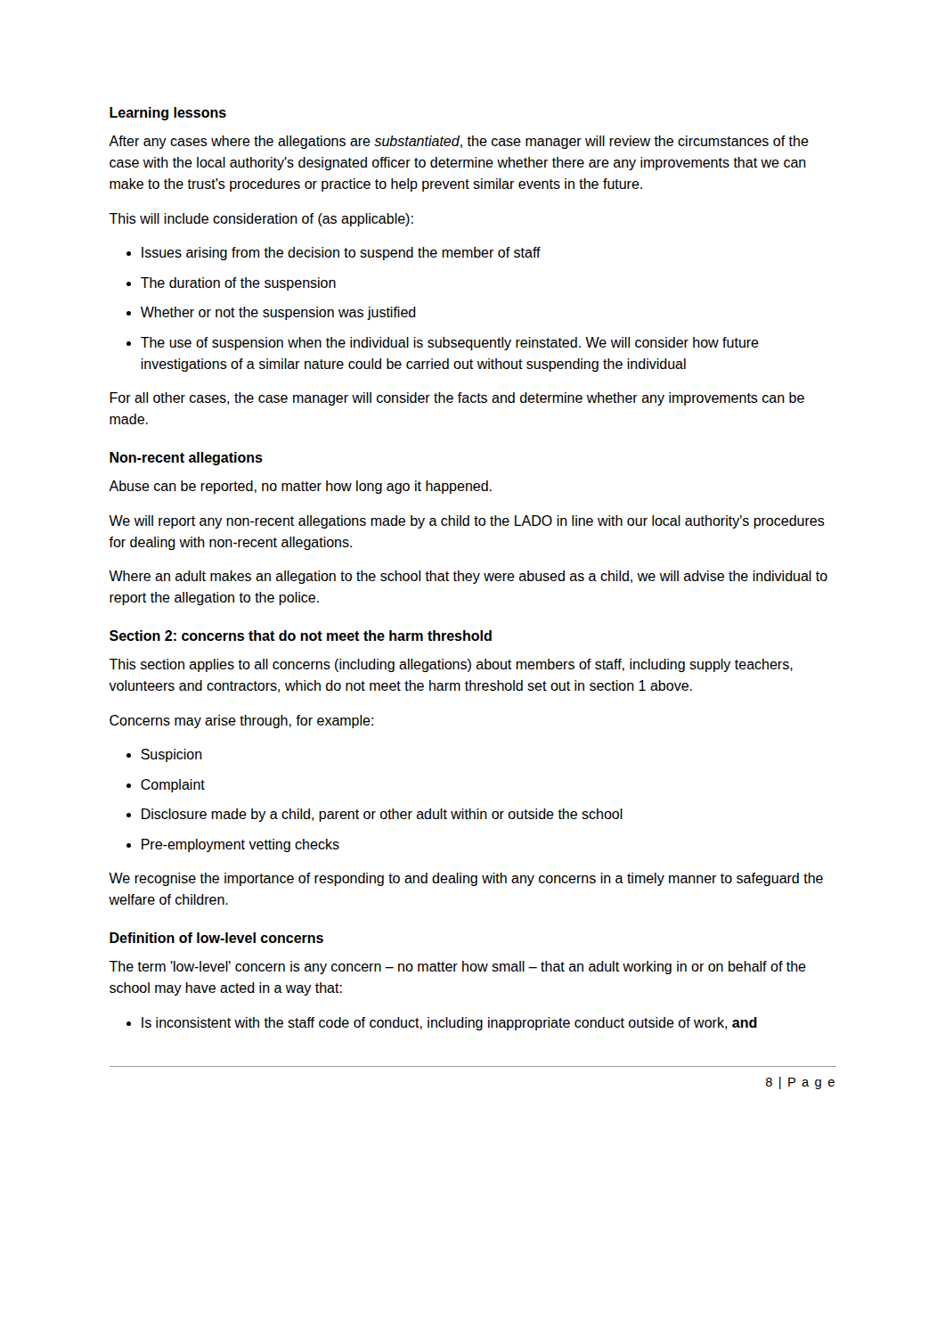Learning lessons
After any cases where the allegations are substantiated, the case manager will review the circumstances of the case with the local authority's designated officer to determine whether there are any improvements that we can make to the trust's procedures or practice to help prevent similar events in the future.
This will include consideration of (as applicable):
Issues arising from the decision to suspend the member of staff
The duration of the suspension
Whether or not the suspension was justified
The use of suspension when the individual is subsequently reinstated. We will consider how future investigations of a similar nature could be carried out without suspending the individual
For all other cases, the case manager will consider the facts and determine whether any improvements can be made.
Non-recent allegations
Abuse can be reported, no matter how long ago it happened.
We will report any non-recent allegations made by a child to the LADO in line with our local authority's procedures for dealing with non-recent allegations.
Where an adult makes an allegation to the school that they were abused as a child, we will advise the individual to report the allegation to the police.
Section 2: concerns that do not meet the harm threshold
This section applies to all concerns (including allegations) about members of staff, including supply teachers, volunteers and contractors, which do not meet the harm threshold set out in section 1 above.
Concerns may arise through, for example:
Suspicion
Complaint
Disclosure made by a child, parent or other adult within or outside the school
Pre-employment vetting checks
We recognise the importance of responding to and dealing with any concerns in a timely manner to safeguard the welfare of children.
Definition of low-level concerns
The term 'low-level' concern is any concern – no matter how small – that an adult working in or on behalf of the school may have acted in a way that:
Is inconsistent with the staff code of conduct, including inappropriate conduct outside of work, and
8 | P a g e